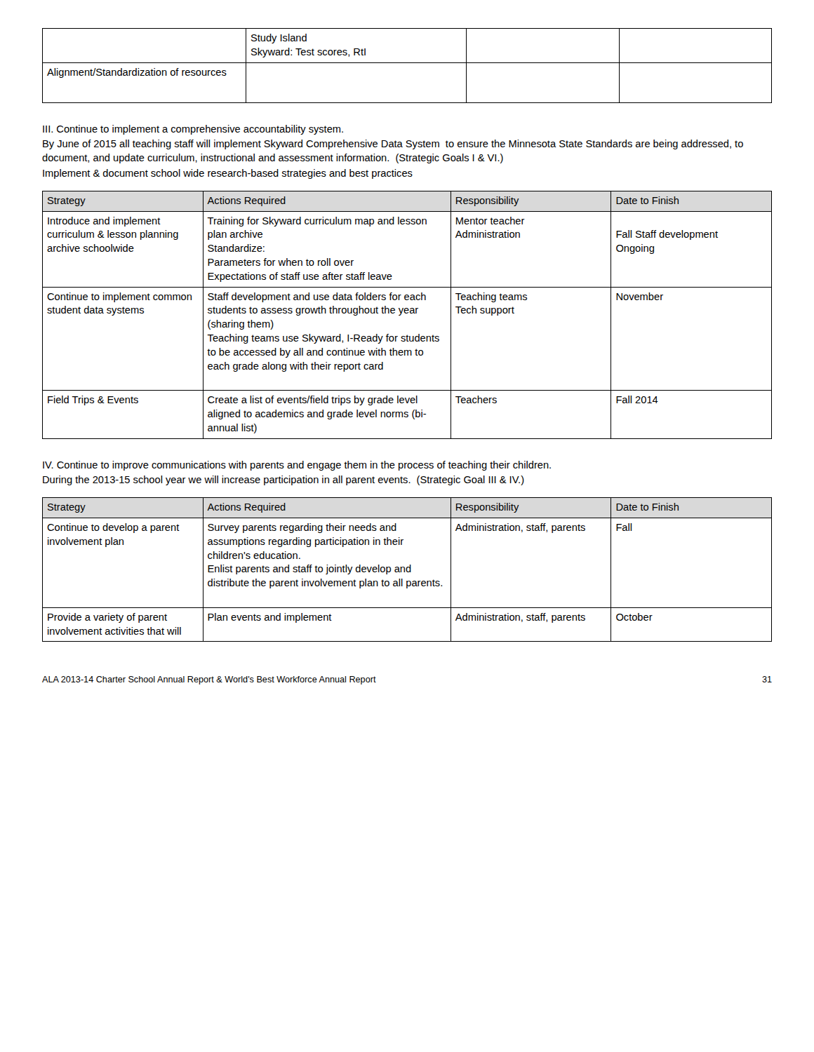| | Study Island Skyward: Test scores, RtI | | |
| Alignment/Standardization of resources | | | |
III. Continue to implement a comprehensive accountability system.
By June of 2015 all teaching staff will implement Skyward Comprehensive Data System to ensure the Minnesota State Standards are being addressed, to document, and update curriculum, instructional and assessment information. (Strategic Goals I & VI.)
Implement & document school wide research-based strategies and best practices
| Strategy | Actions Required | Responsibility | Date to Finish |
| --- | --- | --- | --- |
| Introduce and implement curriculum & lesson planning archive schoolwide | Training for Skyward curriculum map and lesson plan archive Standardize: Parameters for when to roll over Expectations of staff use after staff leave | Mentor teacher Administration | Fall Staff development Ongoing |
| Continue to implement common student data systems | Staff development and use data folders for each students to assess growth throughout the year (sharing them) Teaching teams use Skyward, I-Ready for students to be accessed by all and continue with them to each grade along with their report card | Teaching teams Tech support | November |
| Field Trips & Events | Create a list of events/field trips by grade level aligned to academics and grade level norms (bi-annual list) | Teachers | Fall 2014 |
IV. Continue to improve communications with parents and engage them in the process of teaching their children.
During the 2013-15 school year we will increase participation in all parent events. (Strategic Goal III & IV.)
| Strategy | Actions Required | Responsibility | Date to Finish |
| --- | --- | --- | --- |
| Continue to develop a parent involvement plan | Survey parents regarding their needs and assumptions regarding participation in their children's education. Enlist parents and staff to jointly develop and distribute the parent involvement plan to all parents. | Administration, staff, parents | Fall |
| Provide a variety of parent involvement activities that will | Plan events and implement | Administration, staff, parents | October |
ALA 2013-14 Charter School Annual Report & World's Best Workforce Annual Report 31